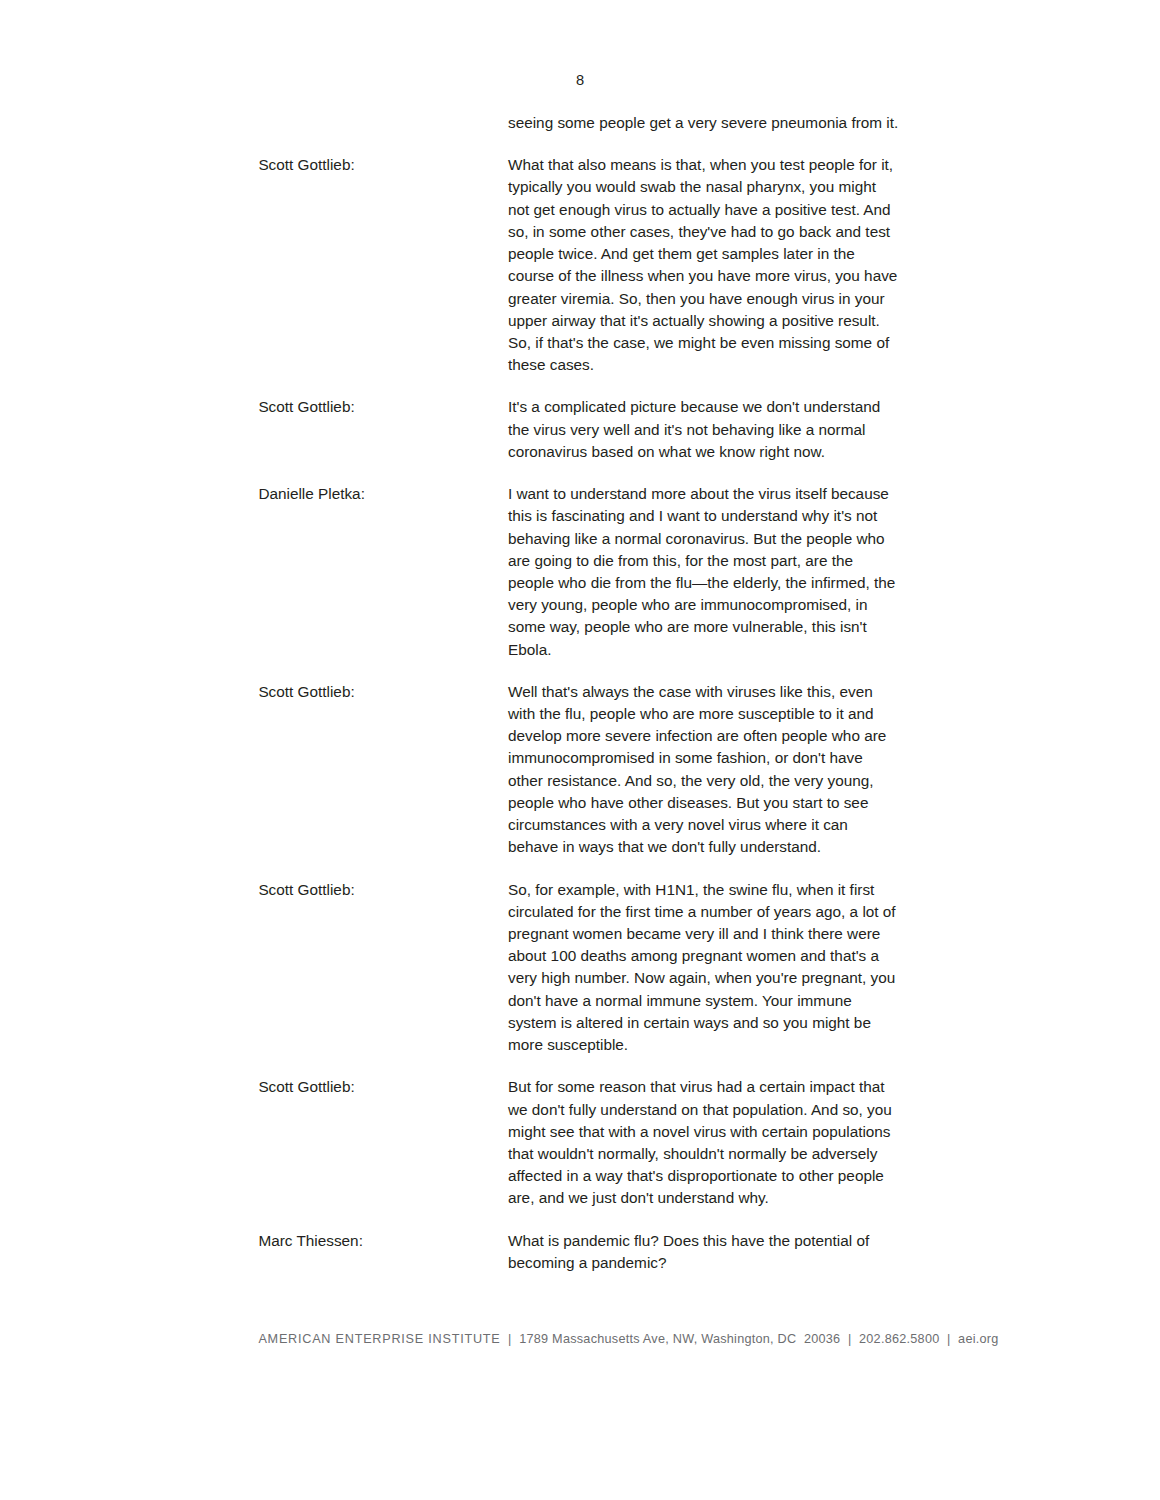8
seeing some people get a very severe pneumonia from it.
Scott Gottlieb:
What that also means is that, when you test people for it, typically you would swab the nasal pharynx, you might not get enough virus to actually have a positive test. And so, in some other cases, they've had to go back and test people twice. And get them get samples later in the course of the illness when you have more virus, you have greater viremia. So, then you have enough virus in your upper airway that it's actually showing a positive result. So, if that's the case, we might be even missing some of these cases.
Scott Gottlieb:
It's a complicated picture because we don't understand the virus very well and it's not behaving like a normal coronavirus based on what we know right now.
Danielle Pletka:
I want to understand more about the virus itself because this is fascinating and I want to understand why it's not behaving like a normal coronavirus. But the people who are going to die from this, for the most part, are the people who die from the flu—the elderly, the infirmed, the very young, people who are immunocompromised, in some way, people who are more vulnerable, this isn't Ebola.
Scott Gottlieb:
Well that's always the case with viruses like this, even with the flu, people who are more susceptible to it and develop more severe infection are often people who are immunocompromised in some fashion, or don't have other resistance. And so, the very old, the very young, people who have other diseases. But you start to see circumstances with a very novel virus where it can behave in ways that we don't fully understand.
Scott Gottlieb:
So, for example, with H1N1, the swine flu, when it first circulated for the first time a number of years ago, a lot of pregnant women became very ill and I think there were about 100 deaths among pregnant women and that's a very high number. Now again, when you're pregnant, you don't have a normal immune system. Your immune system is altered in certain ways and so you might be more susceptible.
Scott Gottlieb:
But for some reason that virus had a certain impact that we don't fully understand on that population. And so, you might see that with a novel virus with certain populations that wouldn't normally, shouldn't normally be adversely affected in a way that's disproportionate to other people are, and we just don't understand why.
Marc Thiessen:
What is pandemic flu? Does this have the potential of becoming a pandemic?
AMERICAN ENTERPRISE INSTITUTE | 1789 Massachusetts Ave, NW, Washington, DC 20036 | 202.862.5800 | aei.org